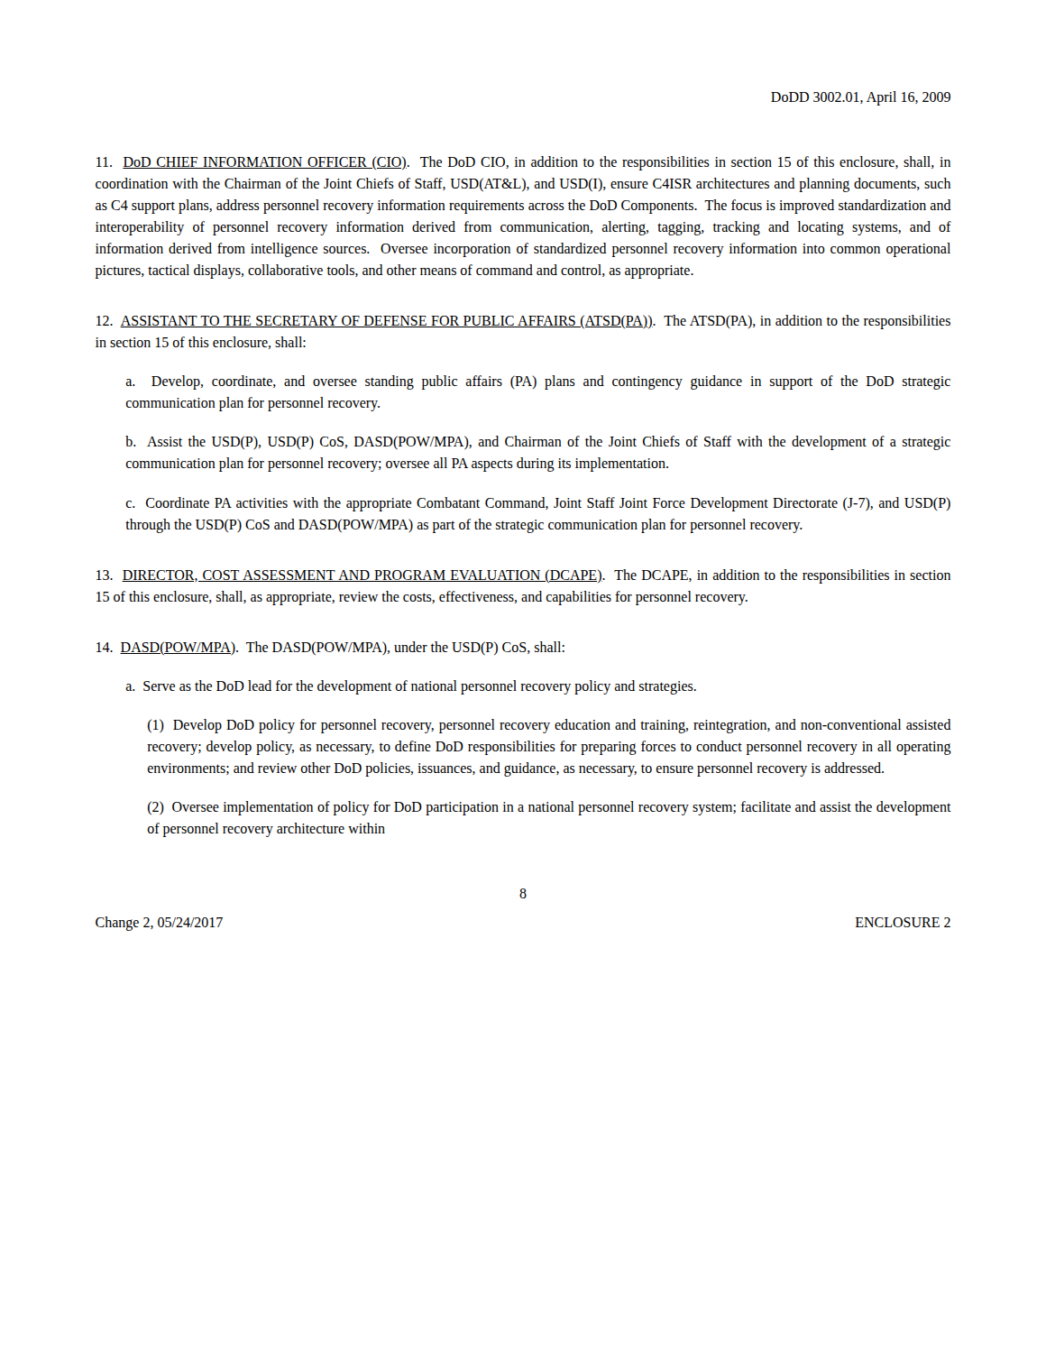DoDD 3002.01, April 16, 2009
11. DoD CHIEF INFORMATION OFFICER (CIO). The DoD CIO, in addition to the responsibilities in section 15 of this enclosure, shall, in coordination with the Chairman of the Joint Chiefs of Staff, USD(AT&L), and USD(I), ensure C4ISR architectures and planning documents, such as C4 support plans, address personnel recovery information requirements across the DoD Components. The focus is improved standardization and interoperability of personnel recovery information derived from communication, alerting, tagging, tracking and locating systems, and of information derived from intelligence sources. Oversee incorporation of standardized personnel recovery information into common operational pictures, tactical displays, collaborative tools, and other means of command and control, as appropriate.
12. ASSISTANT TO THE SECRETARY OF DEFENSE FOR PUBLIC AFFAIRS (ATSD(PA)). The ATSD(PA), in addition to the responsibilities in section 15 of this enclosure, shall:
a. Develop, coordinate, and oversee standing public affairs (PA) plans and contingency guidance in support of the DoD strategic communication plan for personnel recovery.
b. Assist the USD(P), USD(P) CoS, DASD(POW/MPA), and Chairman of the Joint Chiefs of Staff with the development of a strategic communication plan for personnel recovery; oversee all PA aspects during its implementation.
c. Coordinate PA activities with the appropriate Combatant Command, Joint Staff Joint Force Development Directorate (J-7), and USD(P) through the USD(P) CoS and DASD(POW/MPA) as part of the strategic communication plan for personnel recovery.
13. DIRECTOR, COST ASSESSMENT AND PROGRAM EVALUATION (DCAPE). The DCAPE, in addition to the responsibilities in section 15 of this enclosure, shall, as appropriate, review the costs, effectiveness, and capabilities for personnel recovery.
14. DASD(POW/MPA). The DASD(POW/MPA), under the USD(P) CoS, shall:
a. Serve as the DoD lead for the development of national personnel recovery policy and strategies.
(1) Develop DoD policy for personnel recovery, personnel recovery education and training, reintegration, and non-conventional assisted recovery; develop policy, as necessary, to define DoD responsibilities for preparing forces to conduct personnel recovery in all operating environments; and review other DoD policies, issuances, and guidance, as necessary, to ensure personnel recovery is addressed.
(2) Oversee implementation of policy for DoD participation in a national personnel recovery system; facilitate and assist the development of personnel recovery architecture within
8
Change 2, 05/24/2017 ENCLOSURE 2